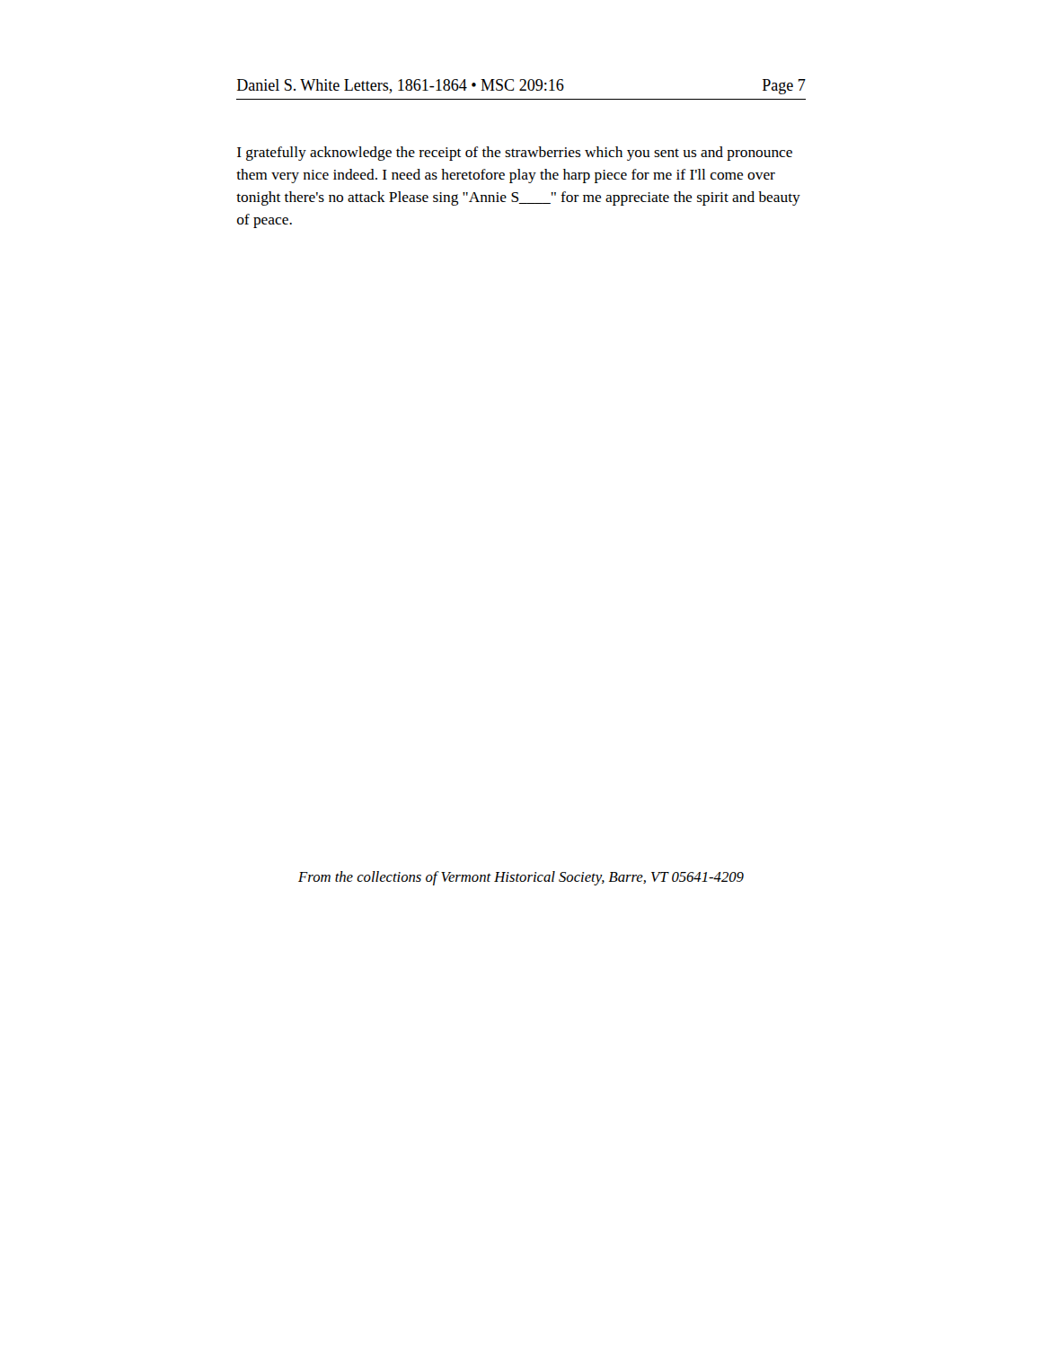Daniel S. White Letters, 1861-1864 • MSC 209:16 Page 7
I gratefully acknowledge the receipt of the strawberries which you sent us and pronounce them very nice indeed. I need as heretofore play the harp piece for me if I'll come over tonight there's no attack Please sing "Annie S____" for me appreciate the spirit and beauty of peace.
From the collections of Vermont Historical Society, Barre, VT 05641-4209